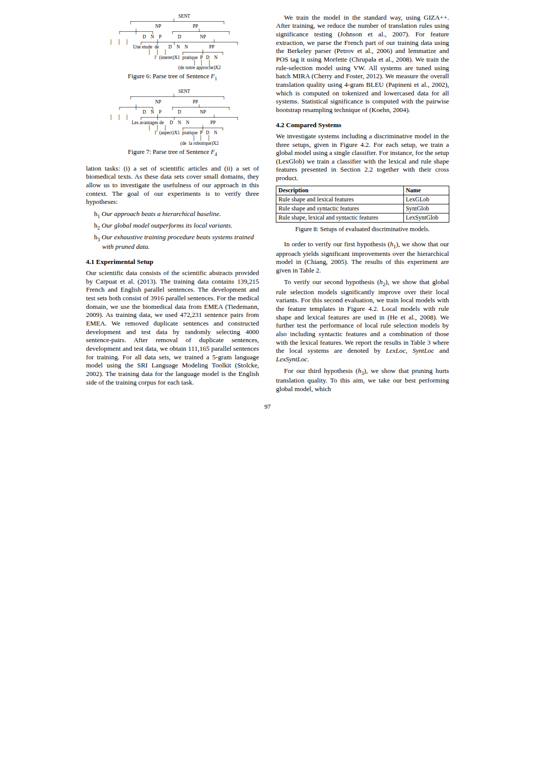SENT ┌────────────┴──────────────┐ NP PP ┌────┼────┐ ┌───────┴────────┐ D N P D NP │ │ │ ┌────┼────┬───────────┴──────┐ Une etude de D N N PP │ │ │ ┌─────┼─────┐ l' (interet)X1 pratique P D N │ │ │ (de notre approche)X2
Figure 6: Parse tree of Sentence F1
SENT ┌────────────┴──────────────┐ NP PP ┌────┼────┐ ┌───────┴────────┐ D N P D NP │ │ │ ┌────┼────┬───────────┴──────┐ Les avantages de D N N PP │ │ │ ┌─────┼─────┐ l' (aspect)X1 pratique P D N │ │ │ (de la robotique)X2
Figure 7: Parse tree of Sentence F4
lation tasks: (i) a set of scientific articles and (ii) a set of biomedical texts. As these data sets cover small domains, they allow us to investigate the usefulness of our approach in this context. The goal of our experiments is to verify three hypotheses:
h1 Our approach beats a hierarchical baseline.
h2 Our global model outperforms its local variants.
h3 Our exhaustive training procedure beats systems trained with pruned data.
4.1 Experimental Setup
Our scientific data consists of the scientific abstracts provided by Carpuat et al. (2013). The training data contains 139,215 French and English parallel sentences. The development and test sets both consist of 3916 parallel sentences. For the medical domain, we use the biomedical data from EMEA (Tiedemann, 2009). As training data, we used 472,231 sentence pairs from EMEA. We removed duplicate sentences and constructed development and test data by randomly selecting 4000 sentence-pairs. After removal of duplicate sentences, development and test data, we obtain 111,165 parallel sentences for training. For all data sets, we trained a 5-gram language model using the SRI Language Modeling Toolkit (Stolcke, 2002). The training data for the language model is the English side of the training corpus for each task.
We train the model in the standard way, using GIZA++. After training, we reduce the number of translation rules using significance testing (Johnson et al., 2007). For feature extraction, we parse the French part of our training data using the Berkeley parser (Petrov et al., 2006) and lemmatize and POS tag it using Morfette (Chrupała et al., 2008). We train the rule-selection model using VW. All systems are tuned using batch MIRA (Cherry and Foster, 2012). We measure the overall translation quality using 4-gram BLEU (Papineni et al., 2002), which is computed on tokenized and lowercased data for all systems. Statistical significance is computed with the pairwise bootstrap resampling technique of (Koehn, 2004).
4.2 Compared Systems
We investigate systems including a discriminative model in the three setups, given in Figure 4.2. For each setup, we train a global model using a single classifier. For instance, for the setup (LexGlob) we train a classifier with the lexical and rule shape features presented in Section 2.2 together with their cross product.
| Description | Name |
| --- | --- |
| Rule shape and lexical features | LexGLob |
| Rule shape and syntactic features | SyntGlob |
| Rule shape, lexical and syntactic features | LexSyntGlob |
Figure 8: Setups of evaluated discriminative models.
In order to verify our first hypothesis (h1), we show that our approach yields significant improvements over the hierarchical model in (Chiang, 2005). The results of this experiment are given in Table 2.
To verify our second hypothesis (h2), we show that global rule selection models significantly improve over their local variants. For this second evaluation, we train local models with the feature templates in Figure 4.2. Local models with rule shape and lexical features are used in (He et al., 2008). We further test the performance of local rule selection models by also including syntactic features and a combination of those with the lexical features. We report the results in Table 3 where the local systems are denoted by LexLoc, SyntLoc and LexSyntLoc.
For our third hypothesis (h3), we show that pruning hurts translation quality. To this aim, we take our best performing global model, which
97